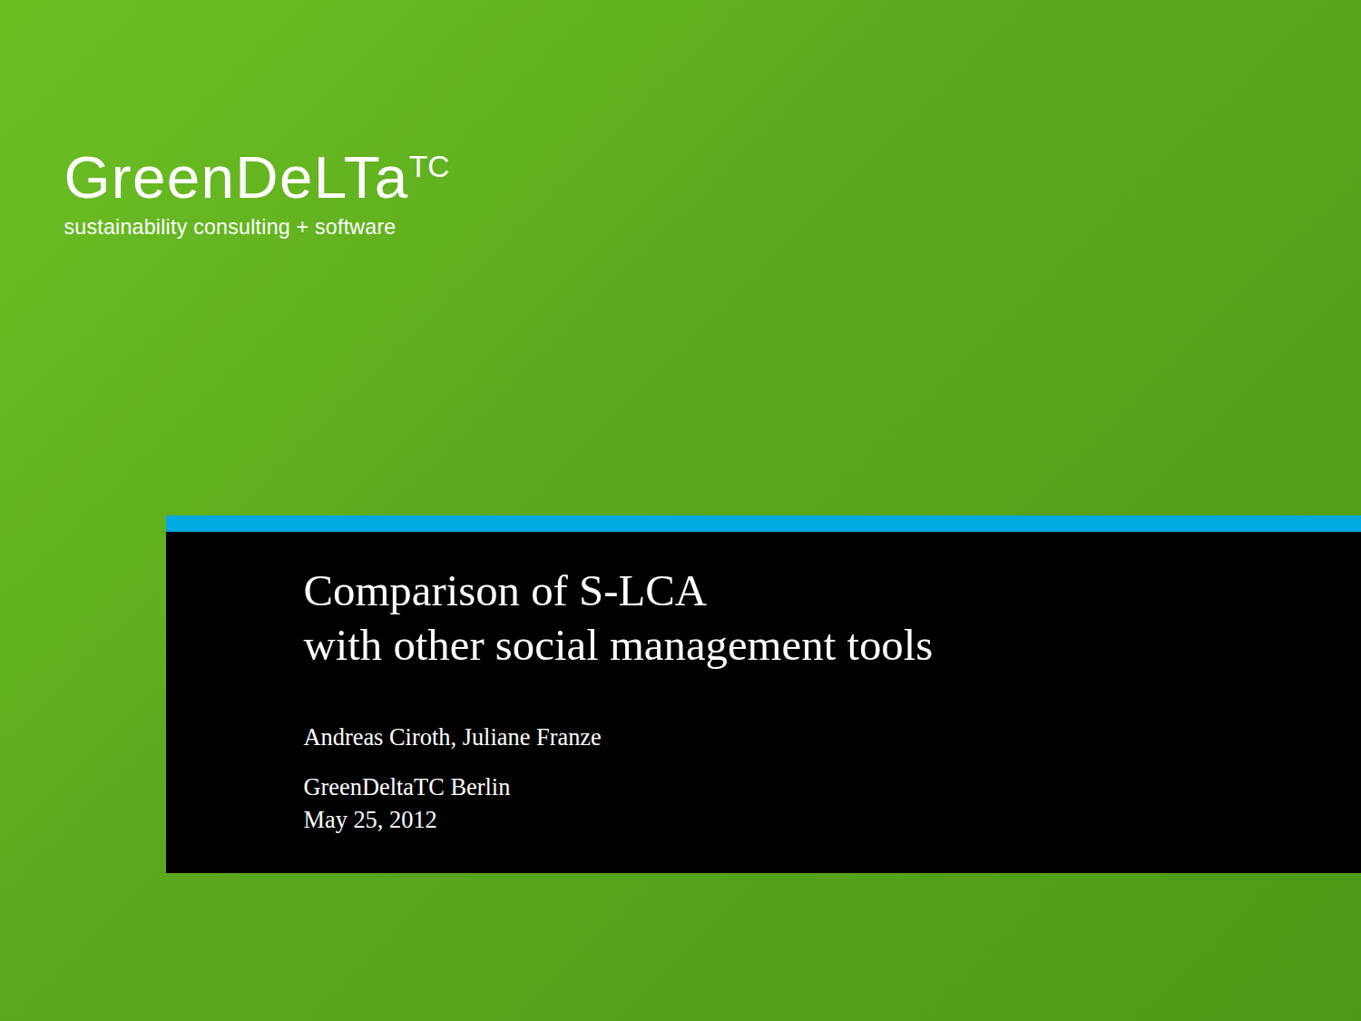GreenDeLTaTC
sustainability consulting + software
Comparison of S-LCA
with other social management tools
Andreas Ciroth, Juliane Franze
GreenDeltaTC Berlin
May 25, 2012